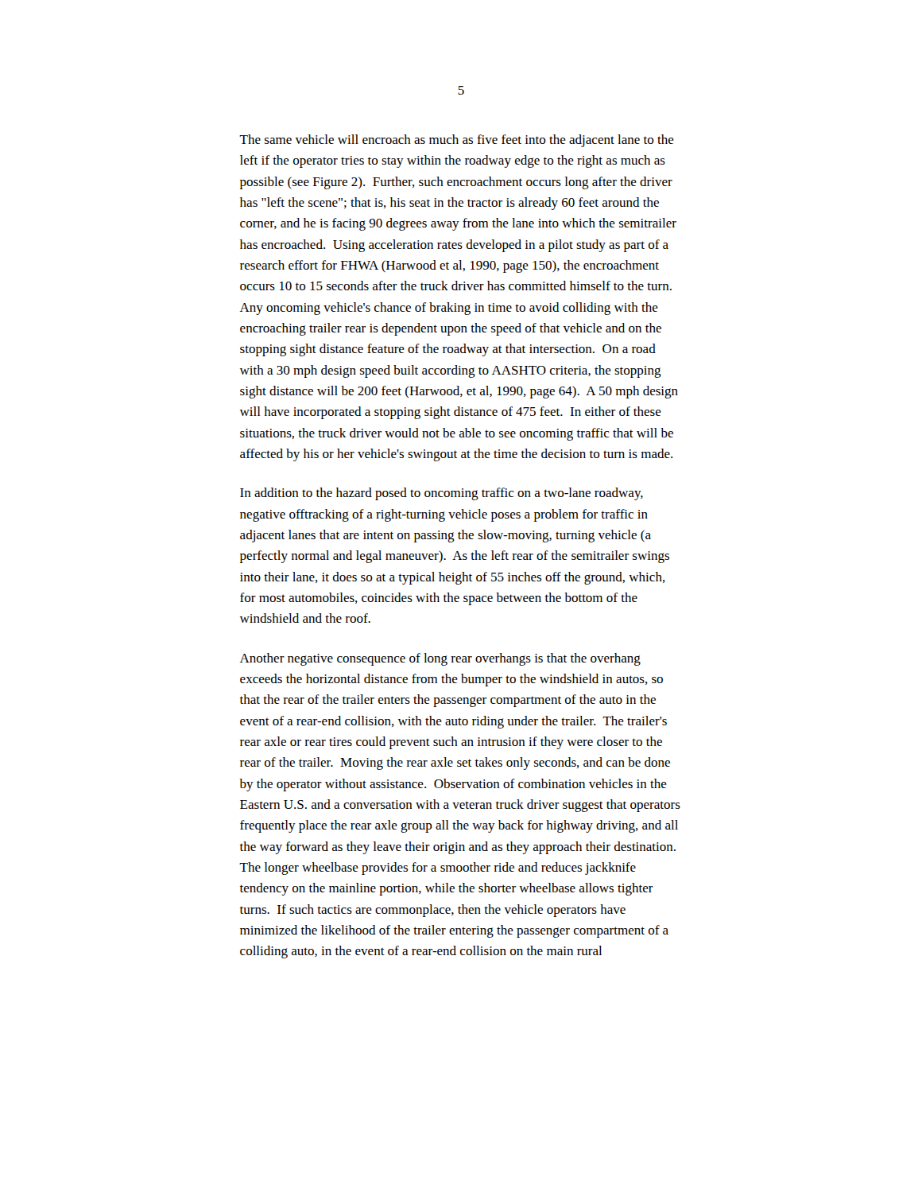5
The same vehicle will encroach as much as five feet into the adjacent lane to the left if the operator tries to stay within the roadway edge to the right as much as possible (see Figure 2). Further, such encroachment occurs long after the driver has "left the scene"; that is, his seat in the tractor is already 60 feet around the corner, and he is facing 90 degrees away from the lane into which the semitrailer has encroached. Using acceleration rates developed in a pilot study as part of a research effort for FHWA (Harwood et al, 1990, page 150), the encroachment occurs 10 to 15 seconds after the truck driver has committed himself to the turn. Any oncoming vehicle's chance of braking in time to avoid colliding with the encroaching trailer rear is dependent upon the speed of that vehicle and on the stopping sight distance feature of the roadway at that intersection. On a road with a 30 mph design speed built according to AASHTO criteria, the stopping sight distance will be 200 feet (Harwood, et al, 1990, page 64). A 50 mph design will have incorporated a stopping sight distance of 475 feet. In either of these situations, the truck driver would not be able to see oncoming traffic that will be affected by his or her vehicle's swingout at the time the decision to turn is made.
In addition to the hazard posed to oncoming traffic on a two-lane roadway, negative offtracking of a right-turning vehicle poses a problem for traffic in adjacent lanes that are intent on passing the slow-moving, turning vehicle (a perfectly normal and legal maneuver). As the left rear of the semitrailer swings into their lane, it does so at a typical height of 55 inches off the ground, which, for most automobiles, coincides with the space between the bottom of the windshield and the roof.
Another negative consequence of long rear overhangs is that the overhang exceeds the horizontal distance from the bumper to the windshield in autos, so that the rear of the trailer enters the passenger compartment of the auto in the event of a rear-end collision, with the auto riding under the trailer. The trailer's rear axle or rear tires could prevent such an intrusion if they were closer to the rear of the trailer. Moving the rear axle set takes only seconds, and can be done by the operator without assistance. Observation of combination vehicles in the Eastern U.S. and a conversation with a veteran truck driver suggest that operators frequently place the rear axle group all the way back for highway driving, and all the way forward as they leave their origin and as they approach their destination. The longer wheelbase provides for a smoother ride and reduces jackknife tendency on the mainline portion, while the shorter wheelbase allows tighter turns. If such tactics are commonplace, then the vehicle operators have minimized the likelihood of the trailer entering the passenger compartment of a colliding auto, in the event of a rear-end collision on the main rural